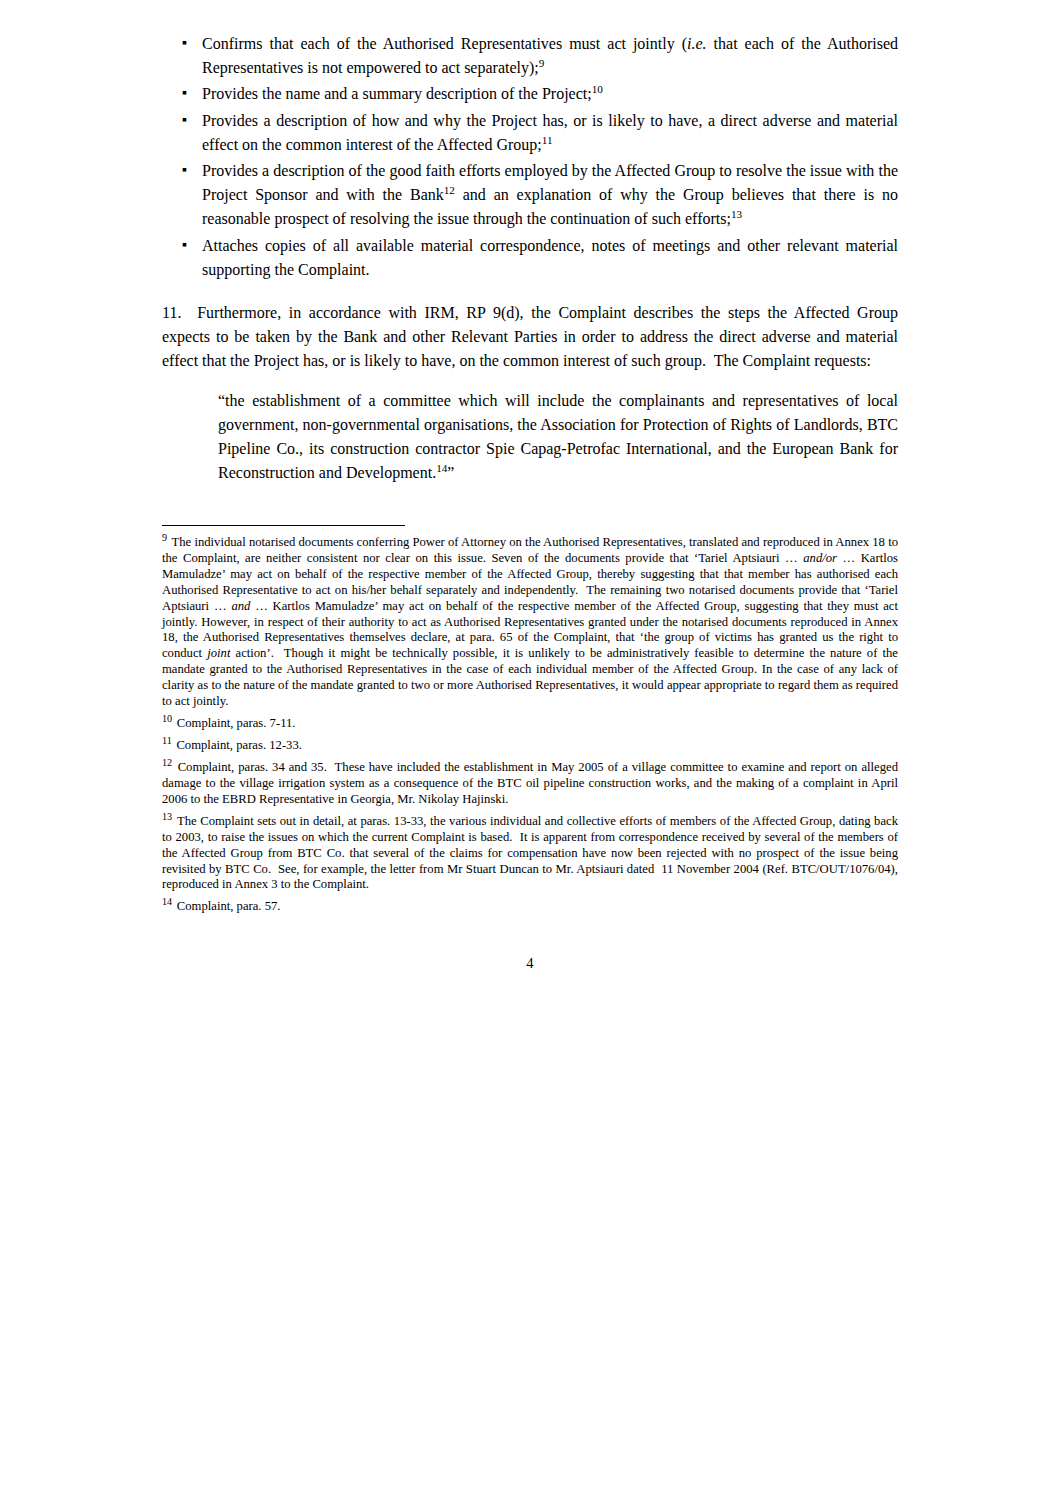Confirms that each of the Authorised Representatives must act jointly (i.e. that each of the Authorised Representatives is not empowered to act separately);9
Provides the name and a summary description of the Project;10
Provides a description of how and why the Project has, or is likely to have, a direct adverse and material effect on the common interest of the Affected Group;11
Provides a description of the good faith efforts employed by the Affected Group to resolve the issue with the Project Sponsor and with the Bank12 and an explanation of why the Group believes that there is no reasonable prospect of resolving the issue through the continuation of such efforts;13
Attaches copies of all available material correspondence, notes of meetings and other relevant material supporting the Complaint.
11. Furthermore, in accordance with IRM, RP 9(d), the Complaint describes the steps the Affected Group expects to be taken by the Bank and other Relevant Parties in order to address the direct adverse and material effect that the Project has, or is likely to have, on the common interest of such group. The Complaint requests:
“the establishment of a committee which will include the complainants and representatives of local government, non-governmental organisations, the Association for Protection of Rights of Landlords, BTC Pipeline Co., its construction contractor Spie Capag-Petrofac International, and the European Bank for Reconstruction and Development.14”
9 The individual notarised documents conferring Power of Attorney on the Authorised Representatives, translated and reproduced in Annex 18 to the Complaint, are neither consistent nor clear on this issue. Seven of the documents provide that ‘Tariel Aptsiauri … and/or … Kartlos Mamuladze’ may act on behalf of the respective member of the Affected Group, thereby suggesting that that member has authorised each Authorised Representative to act on his/her behalf separately and independently. The remaining two notarised documents provide that ‘Tariel Aptsiauri … and … Kartlos Mamuladze’ may act on behalf of the respective member of the Affected Group, suggesting that they must act jointly. However, in respect of their authority to act as Authorised Representatives granted under the notarised documents reproduced in Annex 18, the Authorised Representatives themselves declare, at para. 65 of the Complaint, that ‘the group of victims has granted us the right to conduct joint action’. Though it might be technically possible, it is unlikely to be administratively feasible to determine the nature of the mandate granted to the Authorised Representatives in the case of each individual member of the Affected Group. In the case of any lack of clarity as to the nature of the mandate granted to two or more Authorised Representatives, it would appear appropriate to regard them as required to act jointly.
10 Complaint, paras. 7-11.
11 Complaint, paras. 12-33.
12 Complaint, paras. 34 and 35. These have included the establishment in May 2005 of a village committee to examine and report on alleged damage to the village irrigation system as a consequence of the BTC oil pipeline construction works, and the making of a complaint in April 2006 to the EBRD Representative in Georgia, Mr. Nikolay Hajinski.
13 The Complaint sets out in detail, at paras. 13-33, the various individual and collective efforts of members of the Affected Group, dating back to 2003, to raise the issues on which the current Complaint is based. It is apparent from correspondence received by several of the members of the Affected Group from BTC Co. that several of the claims for compensation have now been rejected with no prospect of the issue being revisited by BTC Co. See, for example, the letter from Mr Stuart Duncan to Mr. Aptsiauri dated 11 November 2004 (Ref. BTC/OUT/1076/04), reproduced in Annex 3 to the Complaint.
14 Complaint, para. 57.
4